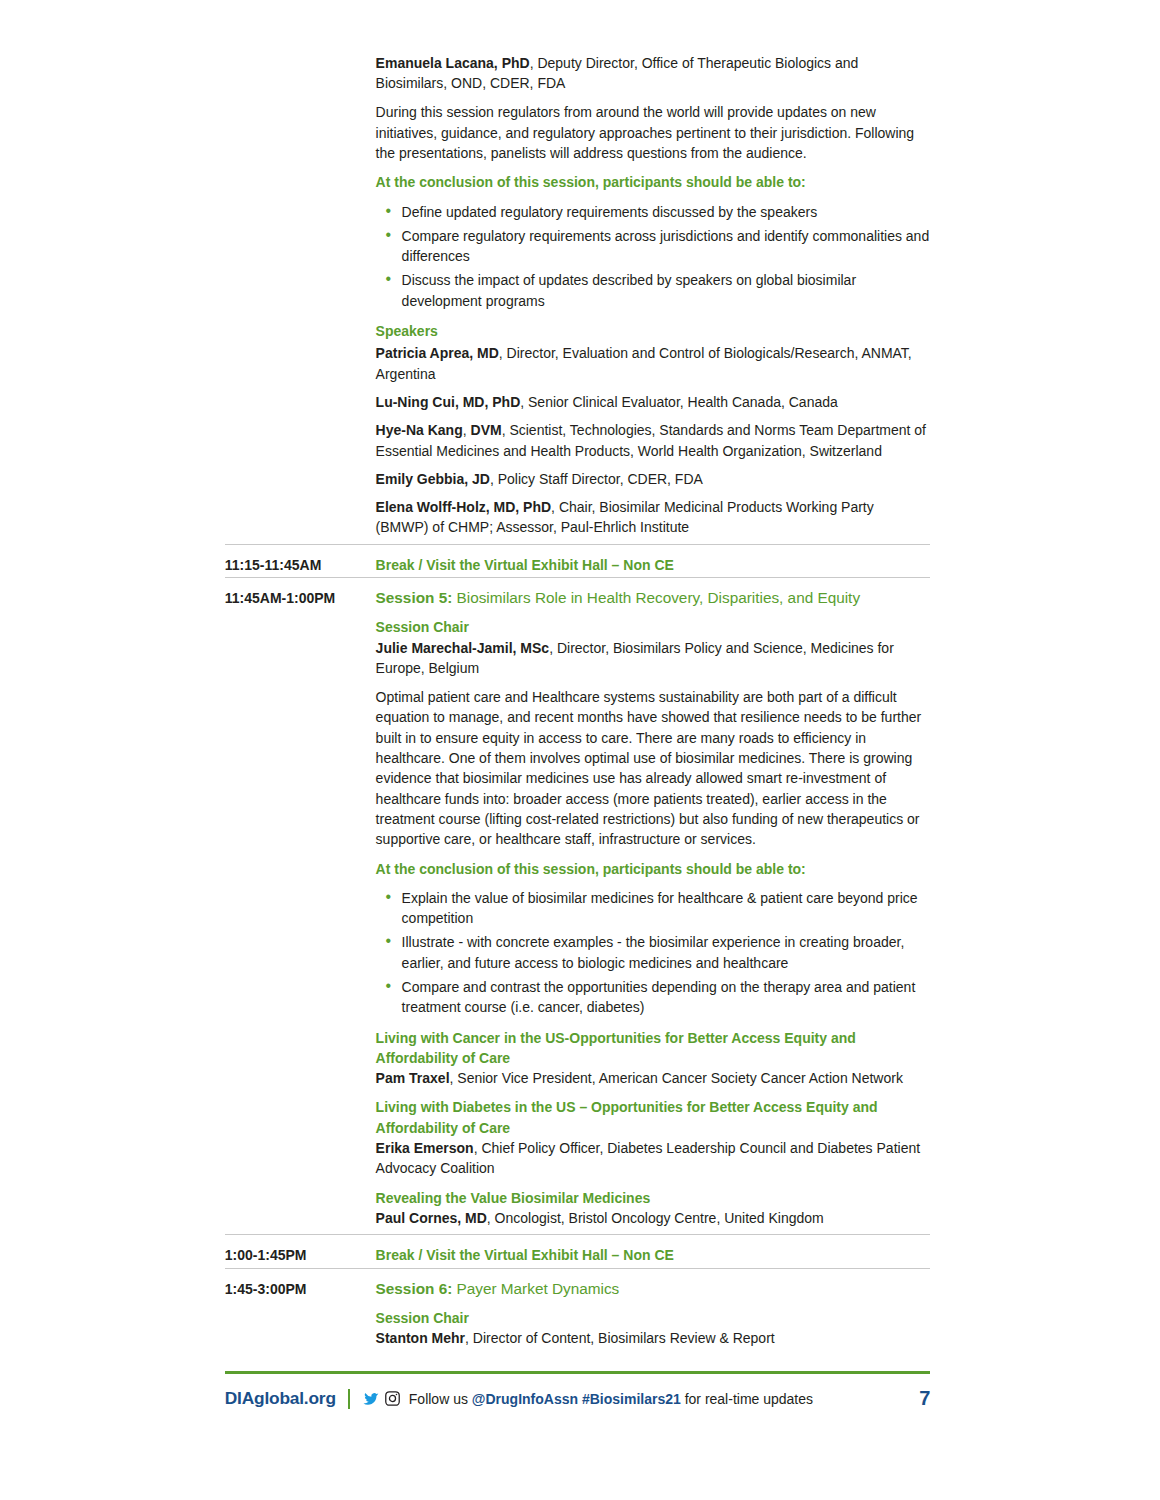Emanuela Lacana, PhD, Deputy Director, Office of Therapeutic Biologics and Biosimilars, OND, CDER, FDA
During this session regulators from around the world will provide updates on new initiatives, guidance, and regulatory approaches pertinent to their jurisdiction. Following the presentations, panelists will address questions from the audience.
At the conclusion of this session, participants should be able to:
Define updated regulatory requirements discussed by the speakers
Compare regulatory requirements across jurisdictions and identify commonalities and differences
Discuss the impact of updates described by speakers on global biosimilar development programs
Speakers
Patricia Aprea, MD, Director, Evaluation and Control of Biologicals/Research, ANMAT, Argentina
Lu-Ning Cui, MD, PhD, Senior Clinical Evaluator, Health Canada, Canada
Hye-Na Kang, DVM, Scientist, Technologies, Standards and Norms Team Department of Essential Medicines and Health Products, World Health Organization, Switzerland
Emily Gebbia, JD, Policy Staff Director, CDER, FDA
Elena Wolff-Holz, MD, PhD, Chair, Biosimilar Medicinal Products Working Party (BMWP) of CHMP; Assessor, Paul-Ehrlich Institute
11:15-11:45AM
Break / Visit the Virtual Exhibit Hall – Non CE
11:45AM-1:00PM
Session 5: Biosimilars Role in Health Recovery, Disparities, and Equity
Session Chair
Julie Marechal-Jamil, MSc, Director, Biosimilars Policy and Science, Medicines for Europe, Belgium
Optimal patient care and Healthcare systems sustainability are both part of a difficult equation to manage, and recent months have showed that resilience needs to be further built in to ensure equity in access to care. There are many roads to efficiency in healthcare. One of them involves optimal use of biosimilar medicines. There is growing evidence that biosimilar medicines use has already allowed smart re-investment of healthcare funds into: broader access (more patients treated), earlier access in the treatment course (lifting cost-related restrictions) but also funding of new therapeutics or supportive care, or healthcare staff, infrastructure or services.
At the conclusion of this session, participants should be able to:
Explain the value of biosimilar medicines for healthcare & patient care beyond price competition
Illustrate - with concrete examples - the biosimilar experience in creating broader, earlier, and future access to biologic medicines and healthcare
Compare and contrast the opportunities depending on the therapy area and patient treatment course (i.e. cancer, diabetes)
Living with Cancer in the US-Opportunities for Better Access Equity and Affordability of Care
Pam Traxel, Senior Vice President, American Cancer Society Cancer Action Network
Living with Diabetes in the US – Opportunities for Better Access Equity and Affordability of Care
Erika Emerson, Chief Policy Officer, Diabetes Leadership Council and Diabetes Patient Advocacy Coalition
Revealing the Value Biosimilar Medicines
Paul Cornes, MD, Oncologist, Bristol Oncology Centre, United Kingdom
1:00-1:45PM
Break / Visit the Virtual Exhibit Hall – Non CE
1:45-3:00PM
Session 6: Payer Market Dynamics
Session Chair
Stanton Mehr, Director of Content, Biosimilars Review & Report
DIAglobal.org Follow us @DrugInfoAssn #Biosimilars21 for real-time updates 7